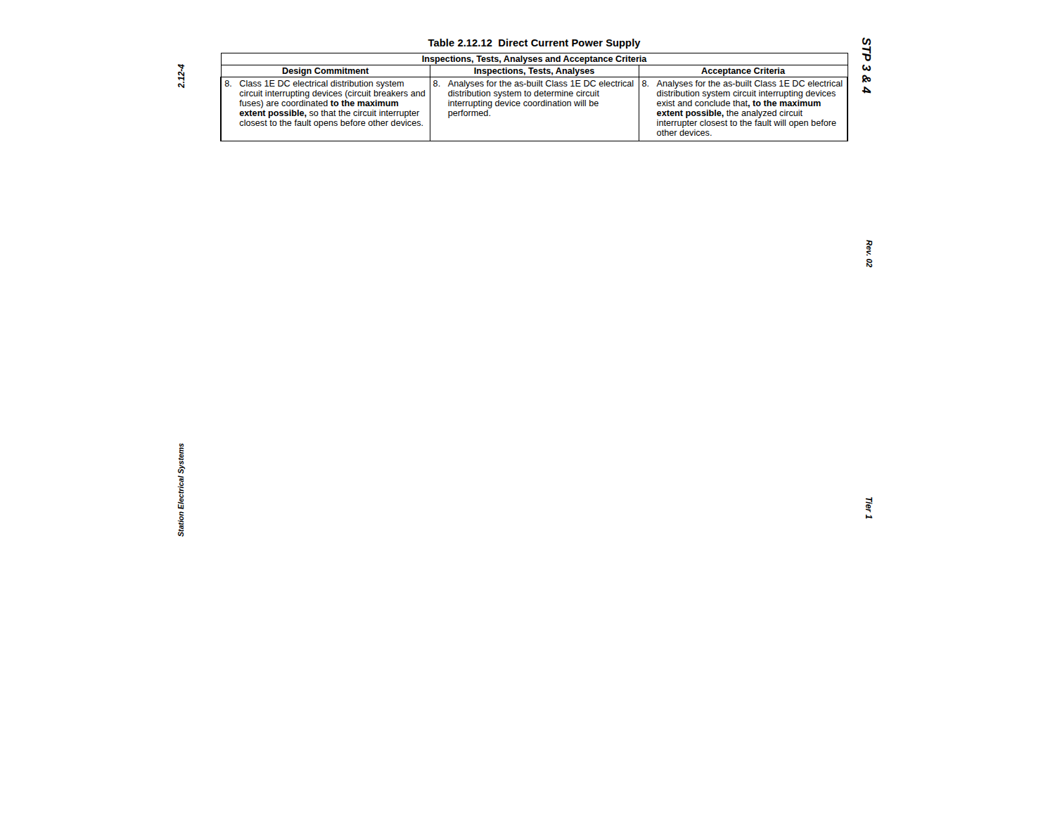2.12-4
Station Electrical Systems
STP 3 & 4
Rev. 02
Tier 1
Table 2.12.12 Direct Current Power Supply
| Inspections, Tests, Analyses and Acceptance Criteria |
| --- |
| Design Commitment | Inspections, Tests, Analyses | Acceptance Criteria |
| 8. Class 1E DC electrical distribution system circuit interrupting devices (circuit breakers and fuses) are coordinated to the maximum extent possible, so that the circuit interrupter closest to the fault opens before other devices. | 8. Analyses for the as-built Class 1E DC electrical distribution system to determine circuit interrupting device coordination will be performed. | 8. Analyses for the as-built Class 1E DC electrical distribution system circuit interrupting devices exist and conclude that , to the maximum extent possible, the analyzed circuit interrupter closest to the fault will open before other devices. |